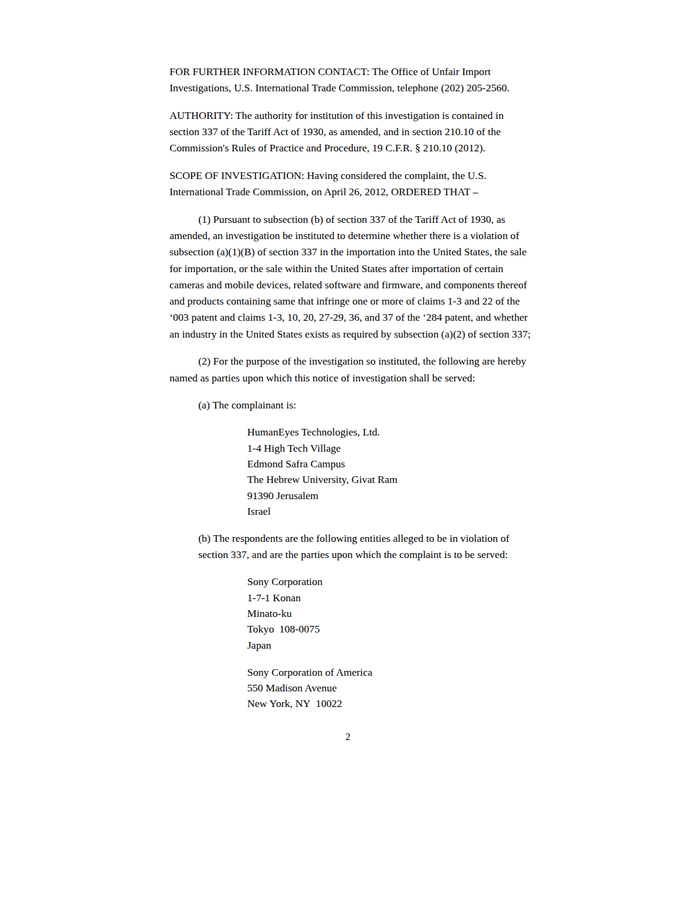FOR FURTHER INFORMATION CONTACT: The Office of Unfair Import Investigations, U.S. International Trade Commission, telephone (202) 205-2560.
AUTHORITY: The authority for institution of this investigation is contained in section 337 of the Tariff Act of 1930, as amended, and in section 210.10 of the Commission's Rules of Practice and Procedure, 19 C.F.R. § 210.10 (2012).
SCOPE OF INVESTIGATION: Having considered the complaint, the U.S. International Trade Commission, on April 26, 2012, ORDERED THAT –
(1) Pursuant to subsection (b) of section 337 of the Tariff Act of 1930, as amended, an investigation be instituted to determine whether there is a violation of subsection (a)(1)(B) of section 337 in the importation into the United States, the sale for importation, or the sale within the United States after importation of certain cameras and mobile devices, related software and firmware, and components thereof and products containing same that infringe one or more of claims 1-3 and 22 of the ‘003 patent and claims 1-3, 10, 20, 27-29, 36, and 37 of the ‘284 patent, and whether an industry in the United States exists as required by subsection (a)(2) of section 337;
(2) For the purpose of the investigation so instituted, the following are hereby named as parties upon which this notice of investigation shall be served:
(a) The complainant is:
HumanEyes Technologies, Ltd.
1-4 High Tech Village
Edmond Safra Campus
The Hebrew University, Givat Ram
91390 Jerusalem
Israel
(b) The respondents are the following entities alleged to be in violation of section 337, and are the parties upon which the complaint is to be served:
Sony Corporation
1-7-1 Konan
Minato-ku
Tokyo 108-0075
Japan
Sony Corporation of America
550 Madison Avenue
New York, NY 10022
2